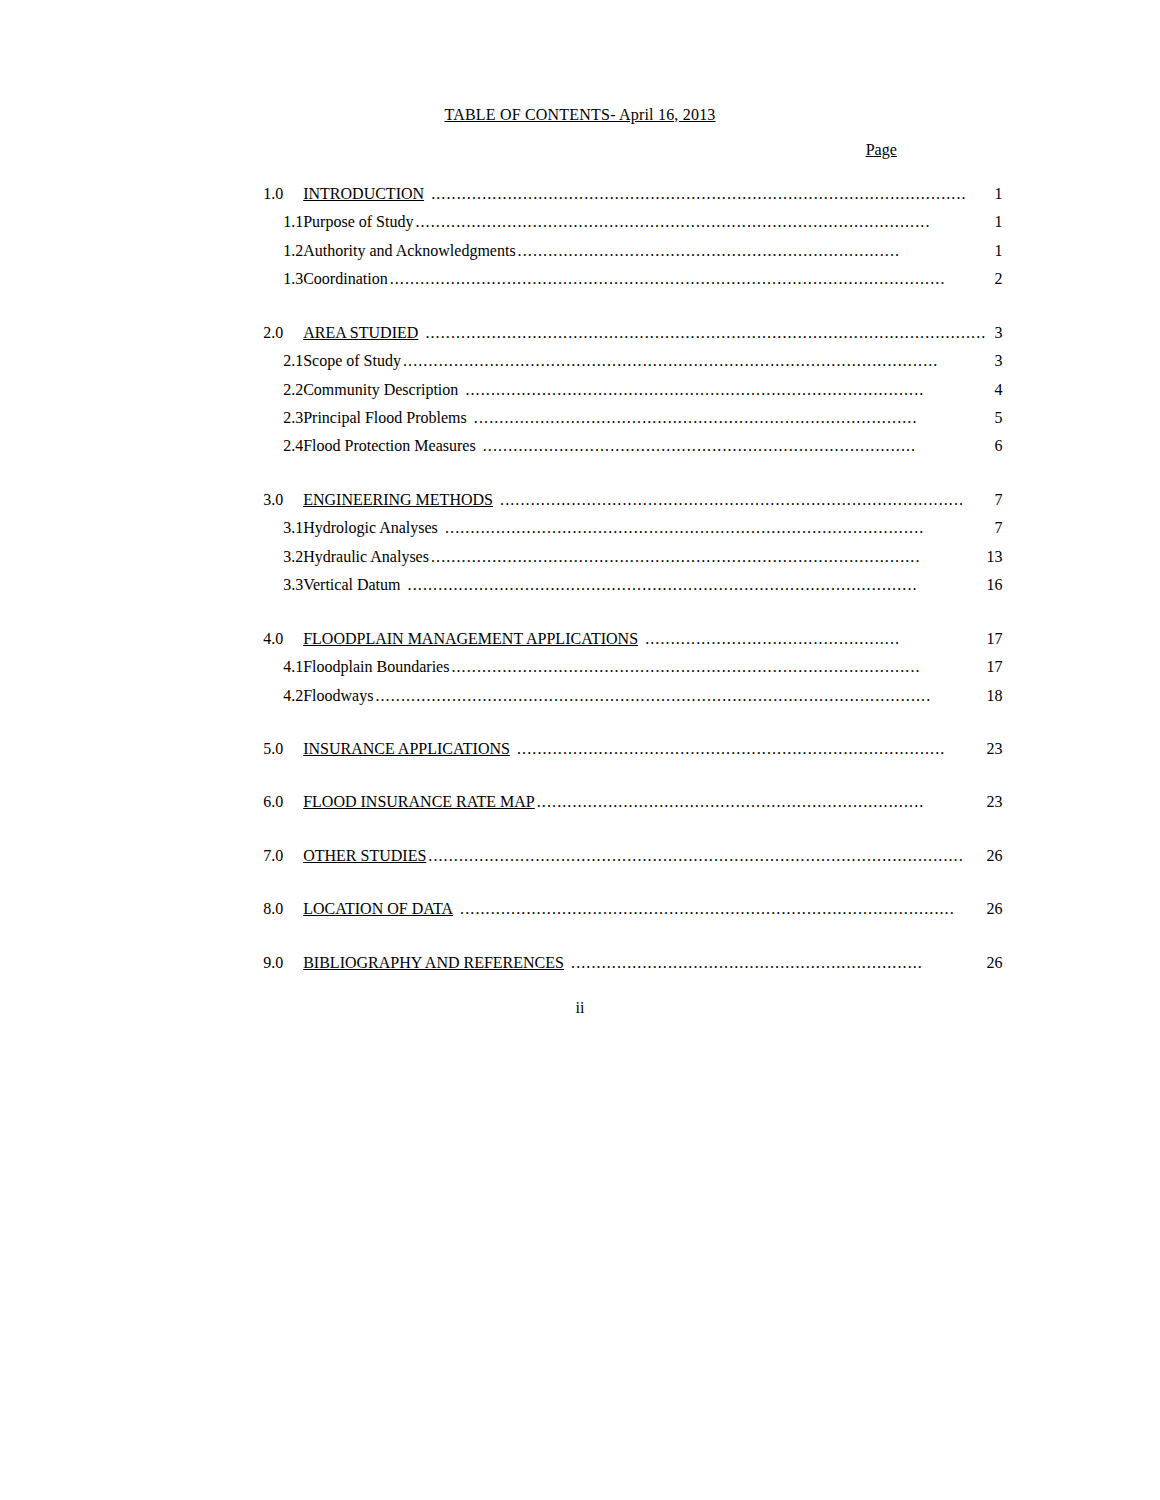TABLE OF CONTENTS- April 16, 2013
Page
| 1.0 | | INTRODUCTION ......................................................................................................... | 1 |
| | 1.1 | Purpose of Study ..................................................................................................... | 1 |
| | 1.2 | Authority and Acknowledgments ........................................................................... | 1 |
| | 1.3 | Coordination ............................................................................................................. | 2 |
| 2.0 | | AREA STUDIED .............................................................................................................. | 3 |
| | 2.1 | Scope of Study ......................................................................................................... | 3 |
| | 2.2 | Community Description .......................................................................................... | 4 |
| | 2.3 | Principal Flood Problems ....................................................................................... | 5 |
| | 2.4 | Flood Protection Measures ..................................................................................... | 6 |
| 3.0 | | ENGINEERING METHODS ........................................................................................... | 7 |
| | 3.1 | Hydrologic Analyses .............................................................................................. | 7 |
| | 3.2 | Hydraulic Analyses ................................................................................................ | 13 |
| | 3.3 | Vertical Datum .................................................................................................... | 16 |
| 4.0 | | FLOODPLAIN MANAGEMENT APPLICATIONS .................................................. | 17 |
| | 4.1 | Floodplain Boundaries ............................................................................................ | 17 |
| | 4.2 | Floodways ............................................................................................................. | 18 |
| 5.0 | | INSURANCE APPLICATIONS .................................................................................... | 23 |
| 6.0 | | FLOOD INSURANCE RATE MAP ............................................................................ | 23 |
| 7.0 | | OTHER STUDIES ......................................................................................................... | 26 |
| 8.0 | | LOCATION OF DATA ................................................................................................. | 26 |
| 9.0 | | BIBLIOGRAPHY AND REFERENCES ..................................................................... | 26 |
ii